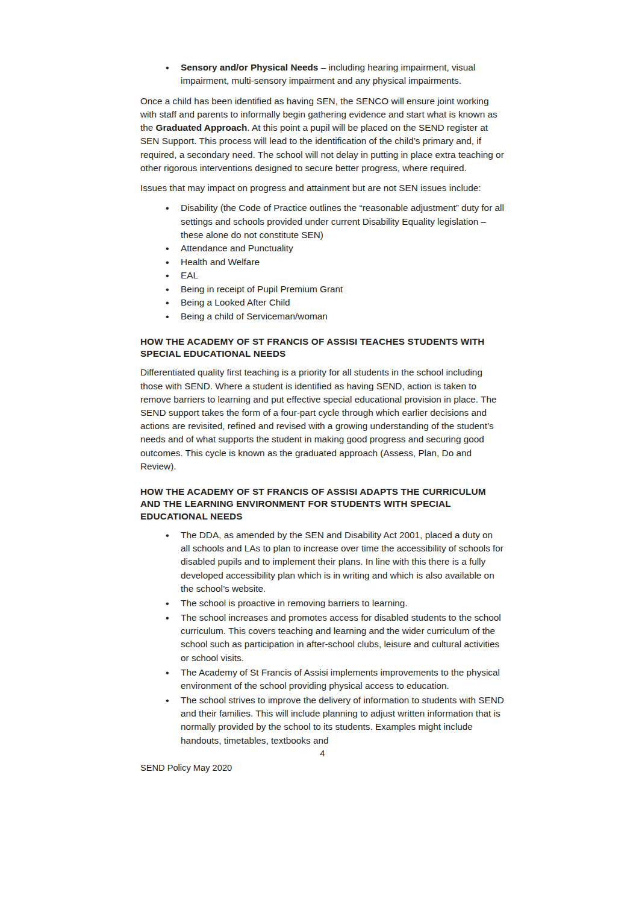Sensory and/or Physical Needs – including hearing impairment, visual impairment, multi-sensory impairment and any physical impairments.
Once a child has been identified as having SEN, the SENCO will ensure joint working with staff and parents to informally begin gathering evidence and start what is known as the Graduated Approach. At this point a pupil will be placed on the SEND register at SEN Support. This process will lead to the identification of the child’s primary and, if required, a secondary need. The school will not delay in putting in place extra teaching or other rigorous interventions designed to secure better progress, where required.
Issues that may impact on progress and attainment but are not SEN issues include:
Disability (the Code of Practice outlines the “reasonable adjustment” duty for all settings and schools provided under current Disability Equality legislation – these alone do not constitute SEN)
Attendance and Punctuality
Health and Welfare
EAL
Being in receipt of Pupil Premium Grant
Being a Looked After Child
Being a child of Serviceman/woman
How the Academy of St Francis of Assisi teaches students with special educational needs
Differentiated quality first teaching is a priority for all students in the school including those with SEND. Where a student is identified as having SEND, action is taken to remove barriers to learning and put effective special educational provision in place. The SEND support takes the form of a four-part cycle through which earlier decisions and actions are revisited, refined and revised with a growing understanding of the student’s needs and of what supports the student in making good progress and securing good outcomes. This cycle is known as the graduated approach (Assess, Plan, Do and Review).
How the Academy of St Francis of Assisi adapts the curriculum and the learning environment for students with special educational needs
The DDA, as amended by the SEN and Disability Act 2001, placed a duty on all schools and LAs to plan to increase over time the accessibility of schools for disabled pupils and to implement their plans. In line with this there is a fully developed accessibility plan which is in writing and which is also available on the school’s website.
The school is proactive in removing barriers to learning.
The school increases and promotes access for disabled students to the school curriculum. This covers teaching and learning and the wider curriculum of the school such as participation in after-school clubs, leisure and cultural activities or school visits.
The Academy of St Francis of Assisi implements improvements to the physical environment of the school providing physical access to education.
The school strives to improve the delivery of information to students with SEND and their families. This will include planning to adjust written information that is normally provided by the school to its students. Examples might include handouts, timetables, textbooks and
4
SEND Policy May 2020